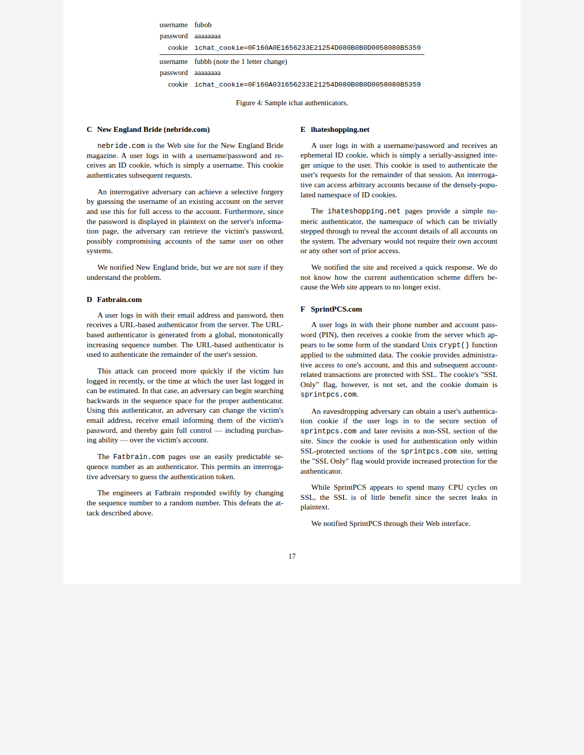| username | fubob |
| password | aaaaaaaa |
| cookie | ichat_cookie=0F160A0E1656233E21254D080B0B0D0058080B5359 |
| username | fubbb (note the 1 letter change) |
| password | aaaaaaaa |
| cookie | ichat_cookie=0F160A031656233E21254D080B0B0D0058080B5359 |
Figure 4: Sample ichat authenticators.
CNew England Bride (nebride.com)
nebride.com is the Web site for the New England Bride magazine. A user logs in with a username/password and receives an ID cookie, which is simply a username. This cookie authenticates subsequent requests.
An interrogative adversary can achieve a selective forgery by guessing the username of an existing account on the server and use this for full access to the account. Furthermore, since the password is displayed in plaintext on the server's information page, the adversary can retrieve the victim's password, possibly compromising accounts of the same user on other systems.
We notified New England bride, but we are not sure if they understand the problem.
DFatbrain.com
A user logs in with their email address and password, then receives a URL-based authenticator from the server. The URL-based authenticator is generated from a global, monotonically increasing sequence number. The URL-based authenticator is used to authenticate the remainder of the user's session.
This attack can proceed more quickly if the victim has logged in recently, or the time at which the user last logged in can be estimated. In that case, an adversary can begin searching backwards in the sequence space for the proper authenticator. Using this authenticator, an adversary can change the victim's email address, receive email informing them of the victim's password, and thereby gain full control — including purchasing ability — over the victim's account.
The Fatbrain.com pages use an easily predictable sequence number as an authenticator. This permits an interrogative adversary to guess the authentication token.
The engineers at Fatbrain responded swiftly by changing the sequence number to a random number. This defeats the attack described above.
Eihateshopping.net
A user logs in with a username/password and receives an ephemeral ID cookie, which is simply a serially-assigned integer unique to the user. This cookie is used to authenticate the user's requests for the remainder of that session. An interrogative can access arbitrary accounts because of the densely-populated namespace of ID cookies.
The ihateshopping.net pages provide a simple numeric authenticator, the namespace of which can be trivially stepped through to reveal the account details of all accounts on the system. The adversary would not require their own account or any other sort of prior access.
We notified the site and received a quick response. We do not know how the current authentication scheme differs because the Web site appears to no longer exist.
FSprintPCS.com
A user logs in with their phone number and account password (PIN), then receives a cookie from the server which appears to be some form of the standard Unix crypt() function applied to the submitted data. The cookie provides administrative access to one's account, and this and subsequent account-related transactions are protected with SSL. The cookie's "SSL Only" flag, however, is not set, and the cookie domain is sprintpcs.com.
An eavesdropping adversary can obtain a user's authentication cookie if the user logs in to the secure section of sprintpcs.com and later revisits a non-SSL section of the site. Since the cookie is used for authentication only within SSL-protected sections of the sprintpcs.com site, setting the "SSL Only" flag would provide increased protection for the authenticator.
While SprintPCS appears to spend many CPU cycles on SSL, the SSL is of little benefit since the secret leaks in plaintext.
We notified SprintPCS through their Web interface.
17